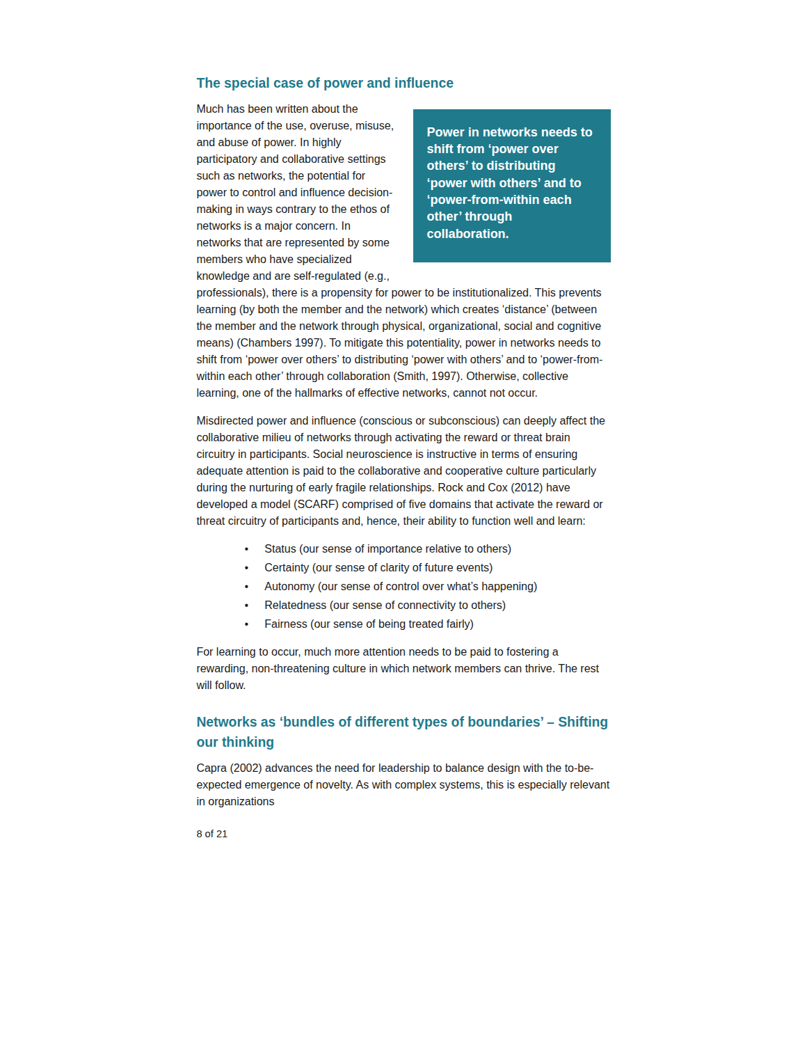The special case of power and influence
Power in networks needs to shift from ‘power over others’ to distributing ‘power with others’ and to ‘power-from-within each other’ through collaboration.
Much has been written about the importance of the use, overuse, misuse, and abuse of power. In highly participatory and collaborative settings such as networks, the potential for power to control and influence decision-making in ways contrary to the ethos of networks is a major concern. In networks that are represented by some members who have specialized knowledge and are self-regulated (e.g., professionals), there is a propensity for power to be institutionalized. This prevents learning (by both the member and the network) which creates ‘distance’ (between the member and the network through physical, organizational, social and cognitive means) (Chambers 1997). To mitigate this potentiality, power in networks needs to shift from ‘power over others’ to distributing ‘power with others’ and to ‘power-from-within each other’ through collaboration (Smith, 1997). Otherwise, collective learning, one of the hallmarks of effective networks, cannot not occur.
Misdirected power and influence (conscious or subconscious) can deeply affect the collaborative milieu of networks through activating the reward or threat brain circuitry in participants. Social neuroscience is instructive in terms of ensuring adequate attention is paid to the collaborative and cooperative culture particularly during the nurturing of early fragile relationships. Rock and Cox (2012) have developed a model (SCARF) comprised of five domains that activate the reward or threat circuitry of participants and, hence, their ability to function well and learn:
Status (our sense of importance relative to others)
Certainty (our sense of clarity of future events)
Autonomy (our sense of control over what’s happening)
Relatedness (our sense of connectivity to others)
Fairness (our sense of being treated fairly)
For learning to occur, much more attention needs to be paid to fostering a rewarding, non-threatening culture in which network members can thrive. The rest will follow.
Networks as ‘bundles of different types of boundaries’ – Shifting our thinking
Capra (2002) advances the need for leadership to balance design with the to-be-expected emergence of novelty. As with complex systems, this is especially relevant in organizations
8 of 21